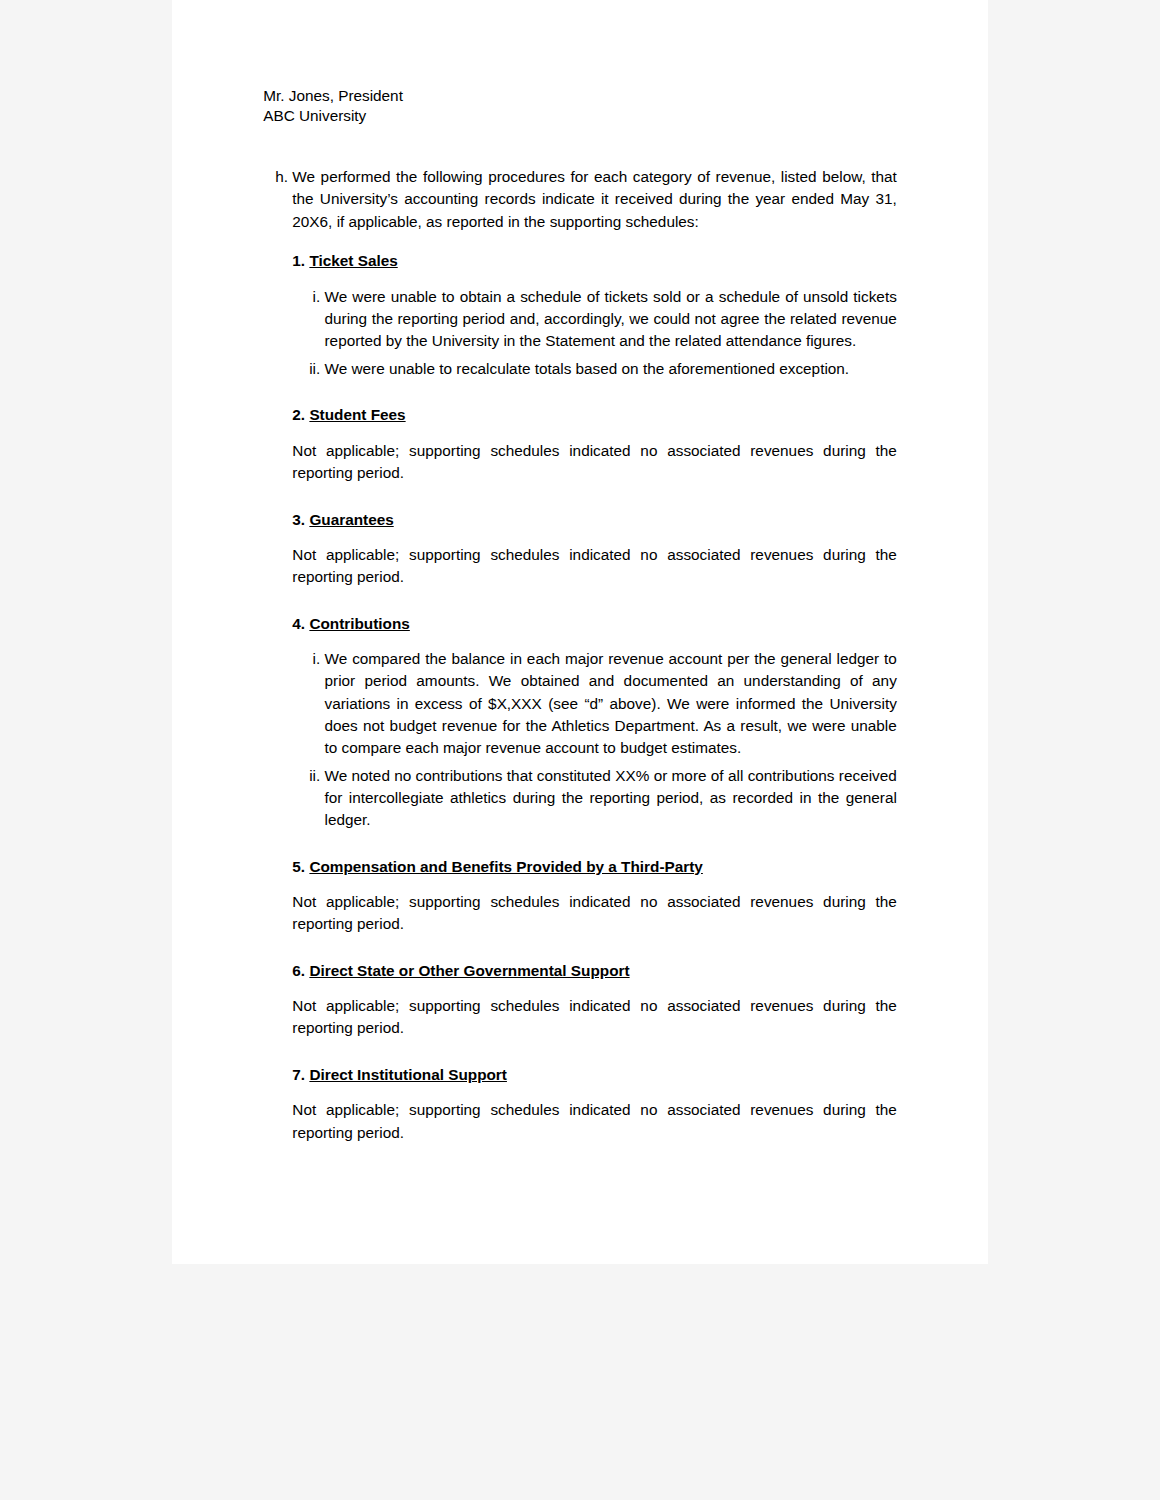Mr. Jones, President
ABC University
We performed the following procedures for each category of revenue, listed below, that the University’s accounting records indicate it received during the year ended May 31, 20X6, if applicable, as reported in the supporting schedules:
1. Ticket Sales
We were unable to obtain a schedule of tickets sold or a schedule of unsold tickets during the reporting period and, accordingly, we could not agree the related revenue reported by the University in the Statement and the related attendance figures.
We were unable to recalculate totals based on the aforementioned exception.
2. Student Fees
Not applicable; supporting schedules indicated no associated revenues during the reporting period.
3. Guarantees
Not applicable; supporting schedules indicated no associated revenues during the reporting period.
4. Contributions
We compared the balance in each major revenue account per the general ledger to prior period amounts. We obtained and documented an understanding of any variations in excess of $X,XXX (see “d” above). We were informed the University does not budget revenue for the Athletics Department. As a result, we were unable to compare each major revenue account to budget estimates.
We noted no contributions that constituted XX% or more of all contributions received for intercollegiate athletics during the reporting period, as recorded in the general ledger.
5. Compensation and Benefits Provided by a Third-Party
Not applicable; supporting schedules indicated no associated revenues during the reporting period.
6. Direct State or Other Governmental Support
Not applicable; supporting schedules indicated no associated revenues during the reporting period.
7. Direct Institutional Support
Not applicable; supporting schedules indicated no associated revenues during the reporting period.